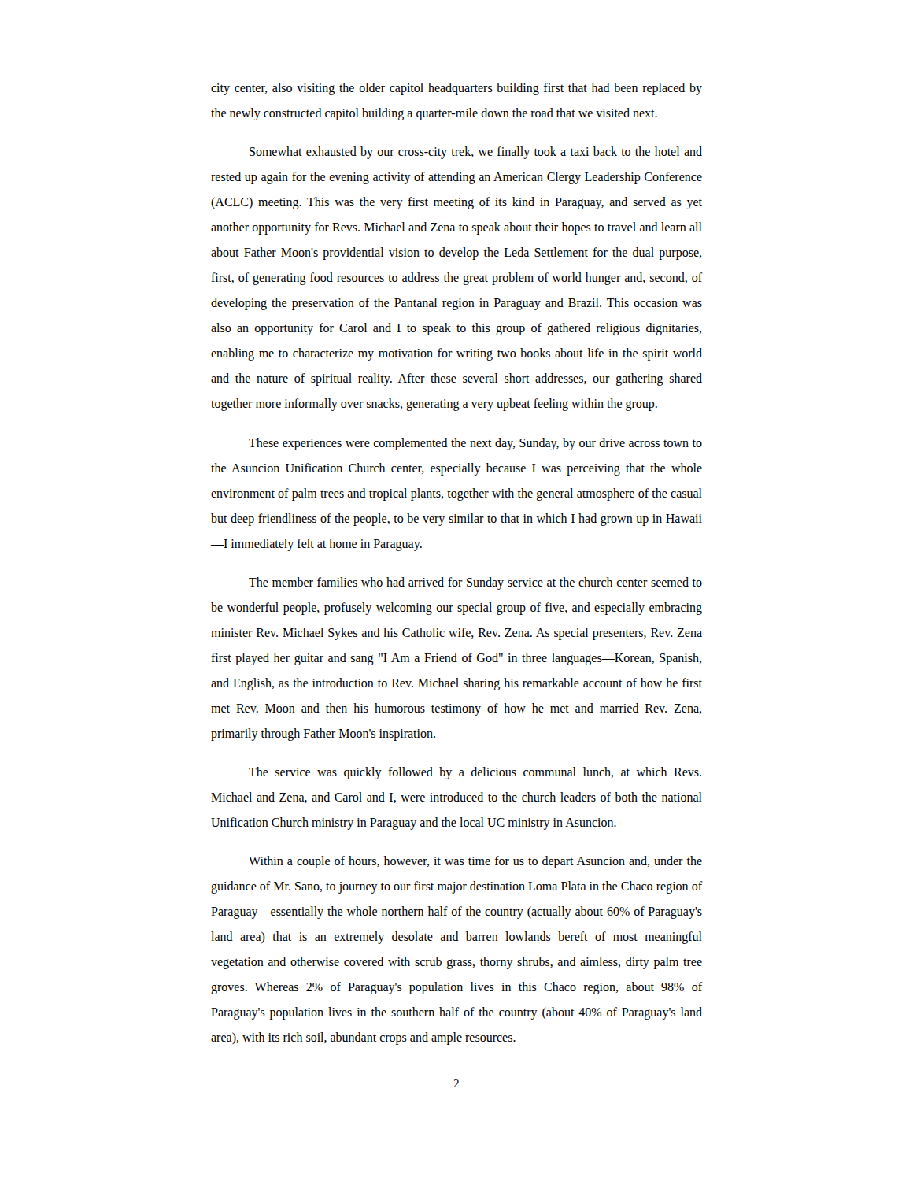city center, also visiting the older capitol headquarters building first that had been replaced by the newly constructed capitol building a quarter-mile down the road that we visited next.
Somewhat exhausted by our cross-city trek, we finally took a taxi back to the hotel and rested up again for the evening activity of attending an American Clergy Leadership Conference (ACLC) meeting. This was the very first meeting of its kind in Paraguay, and served as yet another opportunity for Revs. Michael and Zena to speak about their hopes to travel and learn all about Father Moon's providential vision to develop the Leda Settlement for the dual purpose, first, of generating food resources to address the great problem of world hunger and, second, of developing the preservation of the Pantanal region in Paraguay and Brazil. This occasion was also an opportunity for Carol and I to speak to this group of gathered religious dignitaries, enabling me to characterize my motivation for writing two books about life in the spirit world and the nature of spiritual reality. After these several short addresses, our gathering shared together more informally over snacks, generating a very upbeat feeling within the group.
These experiences were complemented the next day, Sunday, by our drive across town to the Asuncion Unification Church center, especially because I was perceiving that the whole environment of palm trees and tropical plants, together with the general atmosphere of the casual but deep friendliness of the people, to be very similar to that in which I had grown up in Hawaii—I immediately felt at home in Paraguay.
The member families who had arrived for Sunday service at the church center seemed to be wonderful people, profusely welcoming our special group of five, and especially embracing minister Rev. Michael Sykes and his Catholic wife, Rev. Zena. As special presenters, Rev. Zena first played her guitar and sang "I Am a Friend of God" in three languages—Korean, Spanish, and English, as the introduction to Rev. Michael sharing his remarkable account of how he first met Rev. Moon and then his humorous testimony of how he met and married Rev. Zena, primarily through Father Moon's inspiration.
The service was quickly followed by a delicious communal lunch, at which Revs. Michael and Zena, and Carol and I, were introduced to the church leaders of both the national Unification Church ministry in Paraguay and the local UC ministry in Asuncion.
Within a couple of hours, however, it was time for us to depart Asuncion and, under the guidance of Mr. Sano, to journey to our first major destination Loma Plata in the Chaco region of Paraguay—essentially the whole northern half of the country (actually about 60% of Paraguay's land area) that is an extremely desolate and barren lowlands bereft of most meaningful vegetation and otherwise covered with scrub grass, thorny shrubs, and aimless, dirty palm tree groves. Whereas 2% of Paraguay's population lives in this Chaco region, about 98% of Paraguay's population lives in the southern half of the country (about 40% of Paraguay's land area), with its rich soil, abundant crops and ample resources.
2